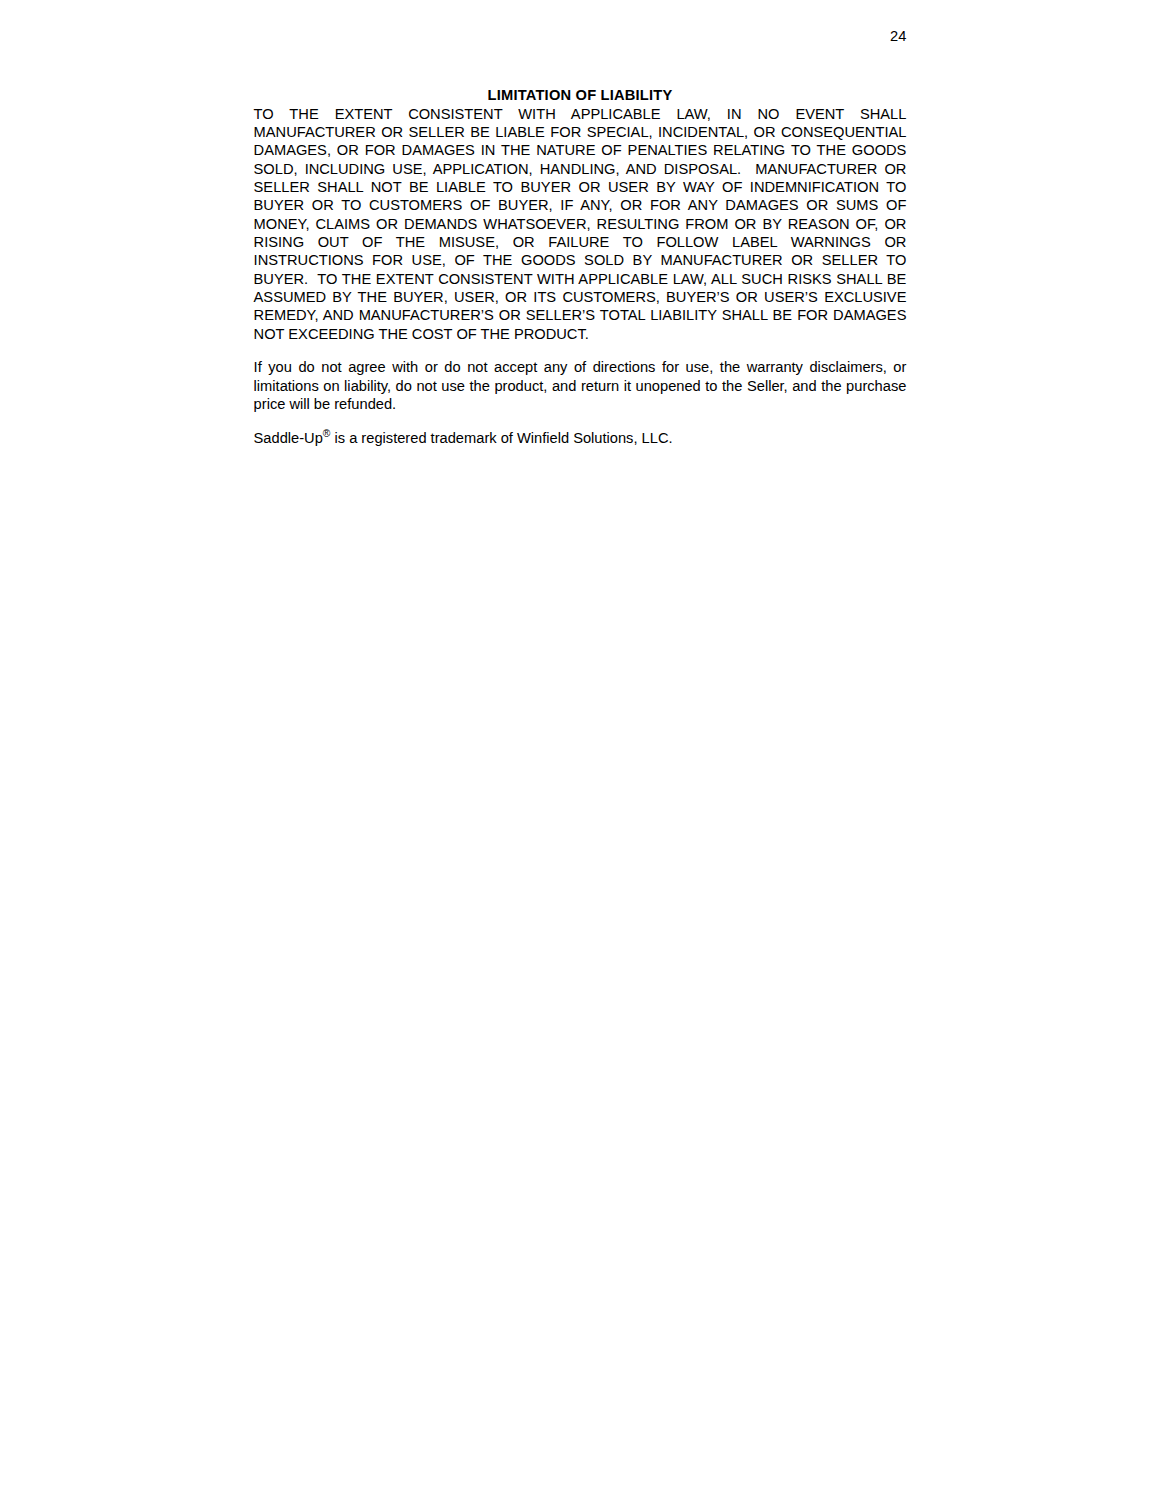24
LIMITATION OF LIABILITY
TO THE EXTENT CONSISTENT WITH APPLICABLE LAW, IN NO EVENT SHALL MANUFACTURER OR SELLER BE LIABLE FOR SPECIAL, INCIDENTAL, OR CONSEQUENTIAL DAMAGES, OR FOR DAMAGES IN THE NATURE OF PENALTIES RELATING TO THE GOODS SOLD, INCLUDING USE, APPLICATION, HANDLING, AND DISPOSAL. MANUFACTURER OR SELLER SHALL NOT BE LIABLE TO BUYER OR USER BY WAY OF INDEMNIFICATION TO BUYER OR TO CUSTOMERS OF BUYER, IF ANY, OR FOR ANY DAMAGES OR SUMS OF MONEY, CLAIMS OR DEMANDS WHATSOEVER, RESULTING FROM OR BY REASON OF, OR RISING OUT OF THE MISUSE, OR FAILURE TO FOLLOW LABEL WARNINGS OR INSTRUCTIONS FOR USE, OF THE GOODS SOLD BY MANUFACTURER OR SELLER TO BUYER. TO THE EXTENT CONSISTENT WITH APPLICABLE LAW, ALL SUCH RISKS SHALL BE ASSUMED BY THE BUYER, USER, OR ITS CUSTOMERS, BUYER’S OR USER’S EXCLUSIVE REMEDY, AND MANUFACTURER’S OR SELLER’S TOTAL LIABILITY SHALL BE FOR DAMAGES NOT EXCEEDING THE COST OF THE PRODUCT.
If you do not agree with or do not accept any of directions for use, the warranty disclaimers, or limitations on liability, do not use the product, and return it unopened to the Seller, and the purchase price will be refunded.
Saddle-Up® is a registered trademark of Winfield Solutions, LLC.